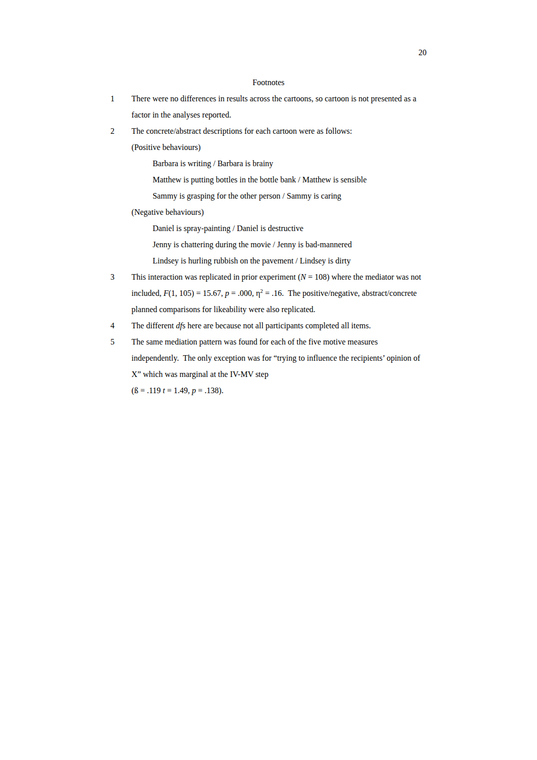20
Footnotes
There were no differences in results across the cartoons, so cartoon is not presented as a factor in the analyses reported.
The concrete/abstract descriptions for each cartoon were as follows:
(Positive behaviours)
Barbara is writing / Barbara is brainy
Matthew is putting bottles in the bottle bank / Matthew is sensible
Sammy is grasping for the other person / Sammy is caring
(Negative behaviours)
Daniel is spray-painting / Daniel is destructive
Jenny is chattering during the movie / Jenny is bad-mannered
Lindsey is hurling rubbish on the pavement / Lindsey is dirty
This interaction was replicated in prior experiment (N = 108) where the mediator was not included, F(1, 105) = 15.67, p = .000, η2 = .16. The positive/negative, abstract/concrete planned comparisons for likeability were also replicated.
The different dfs here are because not all participants completed all items.
The same mediation pattern was found for each of the five motive measures independently. The only exception was for “trying to influence the recipients’ opinion of X” which was marginal at the IV-MV step
(ß = .119 t = 1.49, p = .138).